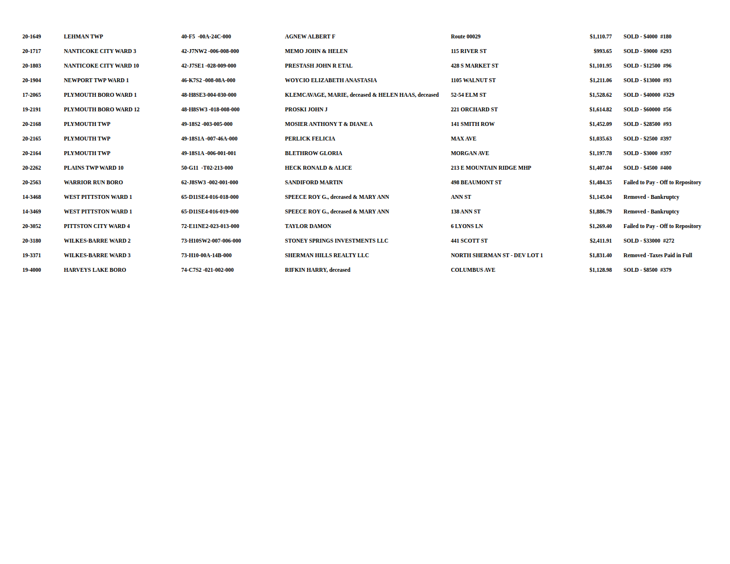| 20-1649 | LEHMAN TWP | 40-F5 -00A-24C-000 | AGNEW ALBERT F | Route 00029 | $1,110.77 | SOLD - $4000 #180 |
| 20-1717 | NANTICOKE CITY WARD 3 | 42-J7NW2 -006-008-000 | MEMO JOHN & HELEN | 115 RIVER ST | $993.65 | SOLD - $9000 #293 |
| 20-1803 | NANTICOKE CITY WARD 10 | 42-J7SE1 -028-009-000 | PRESTASH JOHN R ETAL | 428 S MARKET ST | $1,101.95 | SOLD - $12500 #96 |
| 20-1904 | NEWPORT TWP WARD 1 | 46-K7S2 -008-08A-000 | WOYCIO ELIZABETH ANASTASIA | 1105 WALNUT ST | $1,211.06 | SOLD - $13000 #93 |
| 17-2065 | PLYMOUTH BORO WARD 1 | 48-H8SE3-004-030-000 | KLEMCAVAGE, MARIE, deceased & HELEN HAAS, deceased | 52-54 ELM ST | $1,528.62 | SOLD - $40000 #329 |
| 19-2191 | PLYMOUTH BORO WARD 12 | 48-H8SW3 -018-008-000 | PROSKI JOHN J | 221 ORCHARD ST | $1,614.82 | SOLD - $60000 #56 |
| 20-2168 | PLYMOUTH TWP | 49-18S2 -003-005-000 | MOSIER ANTHONY T & DIANE A | 141 SMITH ROW | $1,452.09 | SOLD - $28500 #93 |
| 20-2165 | PLYMOUTH TWP | 49-18S1A -007-46A-000 | PERLICK FELICIA | MAX AVE | $1,035.63 | SOLD - $2500 #397 |
| 20-2164 | PLYMOUTH TWP | 49-18S1A -006-001-001 | BLETHROW GLORIA | MORGAN AVE | $1,197.78 | SOLD - $3000 #397 |
| 20-2262 | PLAINS TWP WARD 10 | 50-G11 -T02-213-000 | HECK RONALD & ALICE | 213 E MOUNTAIN RIDGE MHP | $1,407.04 | SOLD - $4500 #400 |
| 20-2563 | WARRIOR RUN BORO | 62-J8SW3 -002-001-000 | SANDIFORD MARTIN | 498 BEAUMONT ST | $1,484.35 | Failed to Pay - Off to Repository |
| 14-3468 | WEST PITTSTON WARD 1 | 65-D11SE4-016-018-000 | SPEECE ROY G., deceased & MARY ANN | ANN ST | $1,145.04 | Removed - Bankruptcy |
| 14-3469 | WEST PITTSTON WARD 1 | 65-D11SE4-016-019-000 | SPEECE ROY G., deceased & MARY ANN | 138 ANN ST | $1,886.79 | Removed - Bankruptcy |
| 20-3052 | PITTSTON CITY WARD 4 | 72-E11NE2-023-013-000 | TAYLOR DAMON | 6 LYONS LN | $1,269.40 | Failed to Pay - Off to Repository |
| 20-3180 | WILKES-BARRE WARD 2 | 73-H10SW2-007-006-000 | STONEY SPRINGS INVESTMENTS LLC | 441 SCOTT ST | $2,411.91 | SOLD - $33000 #272 |
| 19-3371 | WILKES-BARRE WARD 3 | 73-H10-00A-14B-000 | SHERMAN HILLS REALTY LLC | NORTH SHERMAN ST - DEV LOT 1 | $1,831.40 | Removed -Taxes Paid in Full |
| 19-4000 | HARVEYS LAKE BORO | 74-C7S2 -021-002-000 | RIFKIN HARRY, deceased | COLUMBUS AVE | $1,128.98 | SOLD - $8500 #379 |